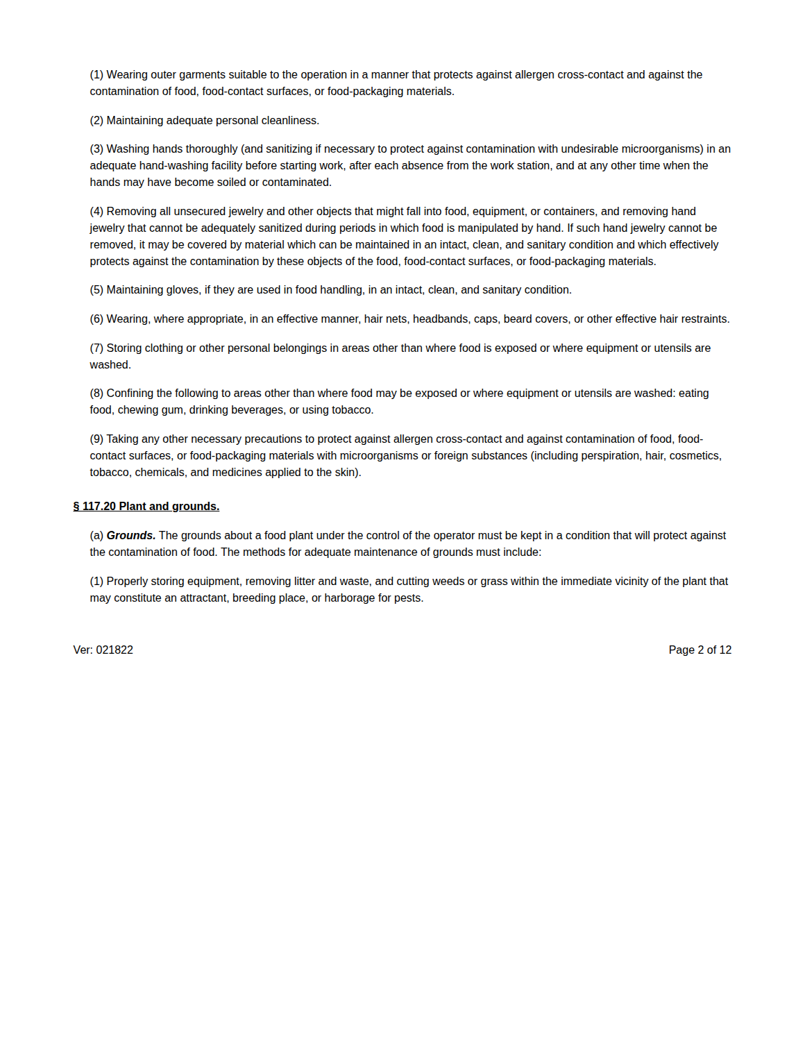(1) Wearing outer garments suitable to the operation in a manner that protects against allergen cross-contact and against the contamination of food, food-contact surfaces, or food-packaging materials.
(2) Maintaining adequate personal cleanliness.
(3) Washing hands thoroughly (and sanitizing if necessary to protect against contamination with undesirable microorganisms) in an adequate hand-washing facility before starting work, after each absence from the work station, and at any other time when the hands may have become soiled or contaminated.
(4) Removing all unsecured jewelry and other objects that might fall into food, equipment, or containers, and removing hand jewelry that cannot be adequately sanitized during periods in which food is manipulated by hand. If such hand jewelry cannot be removed, it may be covered by material which can be maintained in an intact, clean, and sanitary condition and which effectively protects against the contamination by these objects of the food, food-contact surfaces, or food-packaging materials.
(5) Maintaining gloves, if they are used in food handling, in an intact, clean, and sanitary condition.
(6) Wearing, where appropriate, in an effective manner, hair nets, headbands, caps, beard covers, or other effective hair restraints.
(7) Storing clothing or other personal belongings in areas other than where food is exposed or where equipment or utensils are washed.
(8) Confining the following to areas other than where food may be exposed or where equipment or utensils are washed: eating food, chewing gum, drinking beverages, or using tobacco.
(9) Taking any other necessary precautions to protect against allergen cross-contact and against contamination of food, food-contact surfaces, or food-packaging materials with microorganisms or foreign substances (including perspiration, hair, cosmetics, tobacco, chemicals, and medicines applied to the skin).
§ 117.20 Plant and grounds.
(a) Grounds. The grounds about a food plant under the control of the operator must be kept in a condition that will protect against the contamination of food. The methods for adequate maintenance of grounds must include:
(1) Properly storing equipment, removing litter and waste, and cutting weeds or grass within the immediate vicinity of the plant that may constitute an attractant, breeding place, or harborage for pests.
Ver: 021822 Page 2 of 12